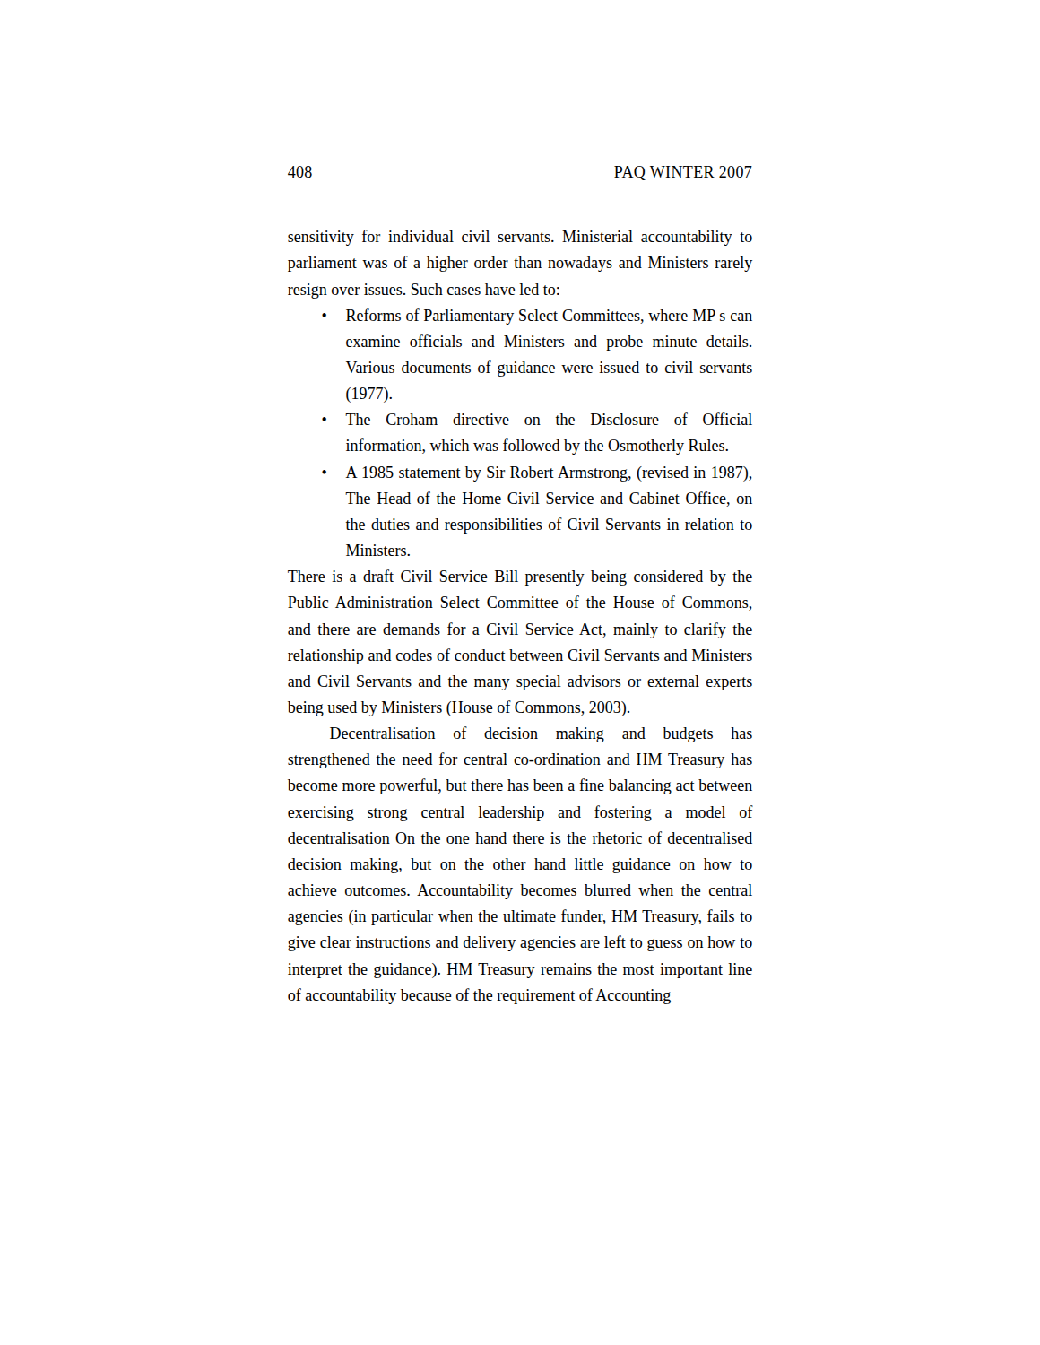408 PAQ WINTER 2007
sensitivity for individual civil servants. Ministerial accountability to parliament was of a higher order than nowadays and Ministers rarely resign over issues. Such cases have led to:
Reforms of Parliamentary Select Committees, where MP s can examine officials and Ministers and probe minute details. Various documents of guidance were issued to civil servants (1977).
The Croham directive on the Disclosure of Official information, which was followed by the Osmotherly Rules.
A 1985 statement by Sir Robert Armstrong, (revised in 1987), The Head of the Home Civil Service and Cabinet Office, on the duties and responsibilities of Civil Servants in relation to Ministers.
There is a draft Civil Service Bill presently being considered by the Public Administration Select Committee of the House of Commons, and there are demands for a Civil Service Act, mainly to clarify the relationship and codes of conduct between Civil Servants and Ministers and Civil Servants and the many special advisors or external experts being used by Ministers (House of Commons, 2003).
Decentralisation of decision making and budgets has strengthened the need for central co-ordination and HM Treasury has become more powerful, but there has been a fine balancing act between exercising strong central leadership and fostering a model of decentralisation On the one hand there is the rhetoric of decentralised decision making, but on the other hand little guidance on how to achieve outcomes. Accountability becomes blurred when the central agencies (in particular when the ultimate funder, HM Treasury, fails to give clear instructions and delivery agencies are left to guess on how to interpret the guidance). HM Treasury remains the most important line of accountability because of the requirement of Accounting